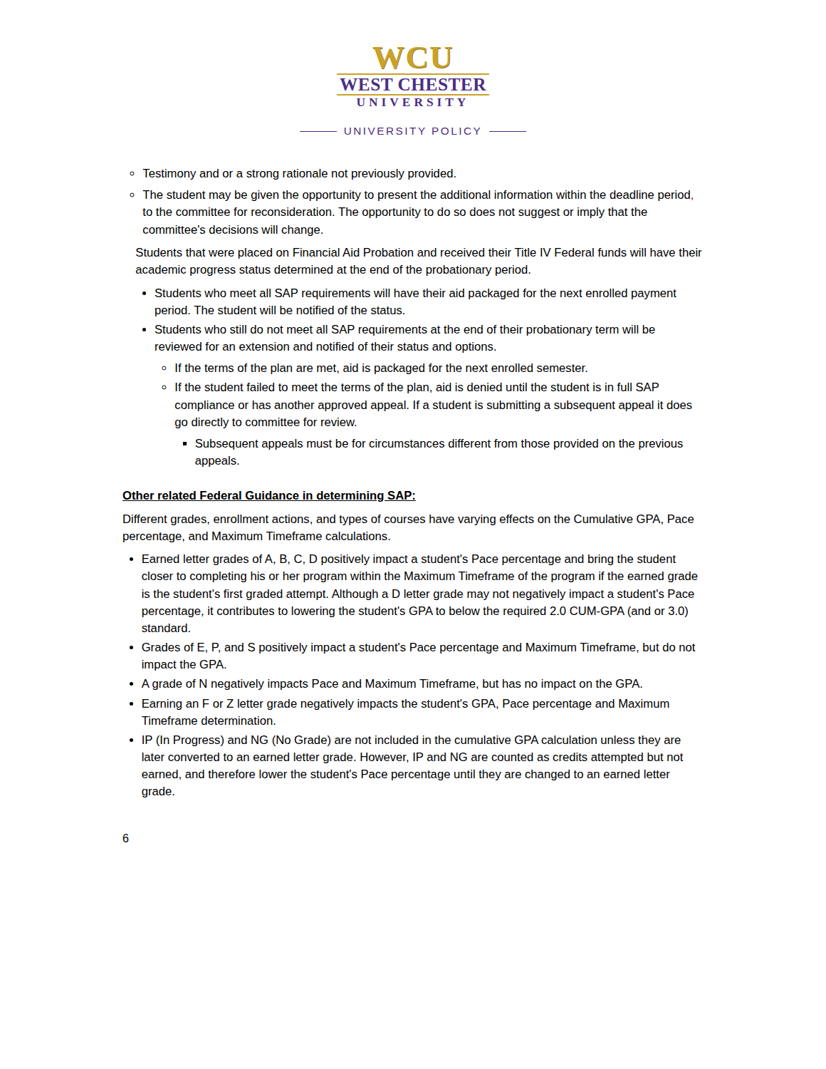WCU WEST CHESTER UNIVERSITY
UNIVERSITY POLICY
Testimony and or a strong rationale not previously provided.
The student may be given the opportunity to present the additional information within the deadline period, to the committee for reconsideration. The opportunity to do so does not suggest or imply that the committee's decisions will change.
Students that were placed on Financial Aid Probation and received their Title IV Federal funds will have their academic progress status determined at the end of the probationary period.
Students who meet all SAP requirements will have their aid packaged for the next enrolled payment period. The student will be notified of the status.
Students who still do not meet all SAP requirements at the end of their probationary term will be reviewed for an extension and notified of their status and options.
If the terms of the plan are met, aid is packaged for the next enrolled semester.
If the student failed to meet the terms of the plan, aid is denied until the student is in full SAP compliance or has another approved appeal. If a student is submitting a subsequent appeal it does go directly to committee for review.
Subsequent appeals must be for circumstances different from those provided on the previous appeals.
Other related Federal Guidance in determining SAP:
Different grades, enrollment actions, and types of courses have varying effects on the Cumulative GPA, Pace percentage, and Maximum Timeframe calculations.
Earned letter grades of A, B, C, D positively impact a student's Pace percentage and bring the student closer to completing his or her program within the Maximum Timeframe of the program if the earned grade is the student's first graded attempt. Although a D letter grade may not negatively impact a student's Pace percentage, it contributes to lowering the student's GPA to below the required 2.0 CUM-GPA (and or 3.0) standard.
Grades of E, P, and S positively impact a student's Pace percentage and Maximum Timeframe, but do not impact the GPA.
A grade of N negatively impacts Pace and Maximum Timeframe, but has no impact on the GPA.
Earning an F or Z letter grade negatively impacts the student's GPA, Pace percentage and Maximum Timeframe determination.
IP (In Progress) and NG (No Grade) are not included in the cumulative GPA calculation unless they are later converted to an earned letter grade. However, IP and NG are counted as credits attempted but not earned, and therefore lower the student's Pace percentage until they are changed to an earned letter grade.
6